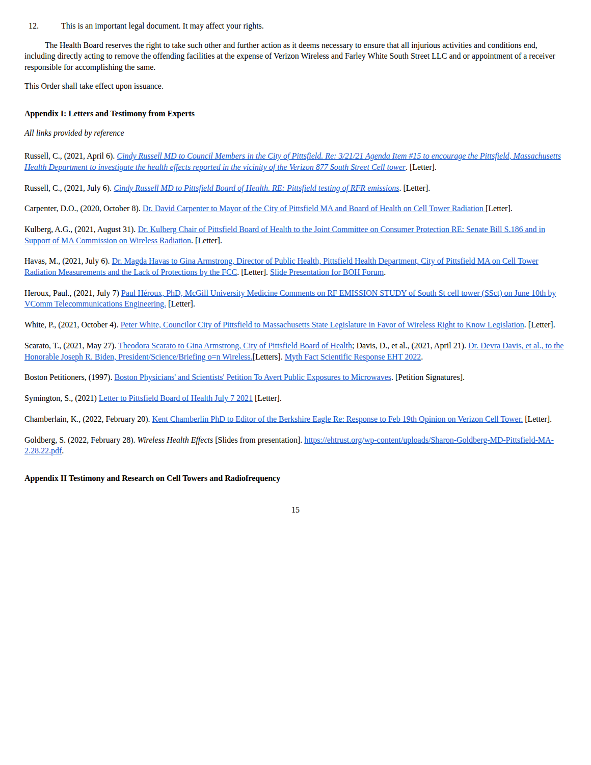12. This is an important legal document. It may affect your rights.
The Health Board reserves the right to take such other and further action as it deems necessary to ensure that all injurious activities and conditions end, including directly acting to remove the offending facilities at the expense of Verizon Wireless and Farley White South Street LLC and or appointment of a receiver responsible for accomplishing the same.
This Order shall take effect upon issuance.
Appendix I: Letters and Testimony from Experts
All links provided by reference
Russell, C., (2021, April 6). Cindy Russell MD to Council Members in the City of Pittsfield. Re: 3/21/21 Agenda Item #15 to encourage the Pittsfield, Massachusetts Health Department to investigate the health effects reported in the vicinity of the Verizon 877 South Street Cell tower. [Letter].
Russell, C., (2021, July 6). Cindy Russell MD to Pittsfield Board of Health. RE: Pittsfield testing of RFR emissions. [Letter].
Carpenter, D.O., (2020, October 8). Dr. David Carpenter to Mayor of the City of Pittsfield MA and Board of Health on Cell Tower Radiation [Letter].
Kulberg, A.G., (2021, August 31). Dr. Kulberg Chair of Pittsfield Board of Health to the Joint Committee on Consumer Protection RE: Senate Bill S.186 and in Support of MA Commission on Wireless Radiation. [Letter].
Havas, M., (2021, July 6). Dr. Magda Havas to Gina Armstrong, Director of Public Health, Pittsfield Health Department, City of Pittsfield MA on Cell Tower Radiation Measurements and the Lack of Protections by the FCC. [Letter]. Slide Presentation for BOH Forum.
Heroux, Paul., (2021, July 7) Paul Héroux, PhD, McGill University Medicine Comments on RF EMISSION STUDY of South St cell tower (SSct) on June 10th by VComm Telecommunications Engineering. [Letter].
White, P., (2021, October 4). Peter White, Councilor City of Pittsfield to Massachusetts State Legislature in Favor of Wireless Right to Know Legislation. [Letter].
Scarato, T., (2021, May 27). Theodora Scarato to Gina Armstrong, City of Pittsfield Board of Health; Davis, D., et al., (2021, April 21). Dr. Devra Davis, et al., to the Honorable Joseph R. Biden, President/Science/Briefing o=n Wireless.[Letters]. Myth Fact Scientific Response EHT 2022.
Boston Petitioners, (1997). Boston Physicians' and Scientists' Petition To Avert Public Exposures to Microwaves. [Petition Signatures].
Symington, S., (2021) Letter to Pittsfield Board of Health July 7 2021 [Letter].
Chamberlain, K., (2022, February 20). Kent Chamberlin PhD to Editor of the Berkshire Eagle Re: Response to Feb 19th Opinion on Verizon Cell Tower. [Letter].
Goldberg, S. (2022, February 28). Wireless Health Effects [Slides from presentation]. https://ehtrust.org/wp-content/uploads/Sharon-Goldberg-MD-Pittsfield-MA-2.28.22.pdf.
Appendix II Testimony and Research on Cell Towers and Radiofrequency
15